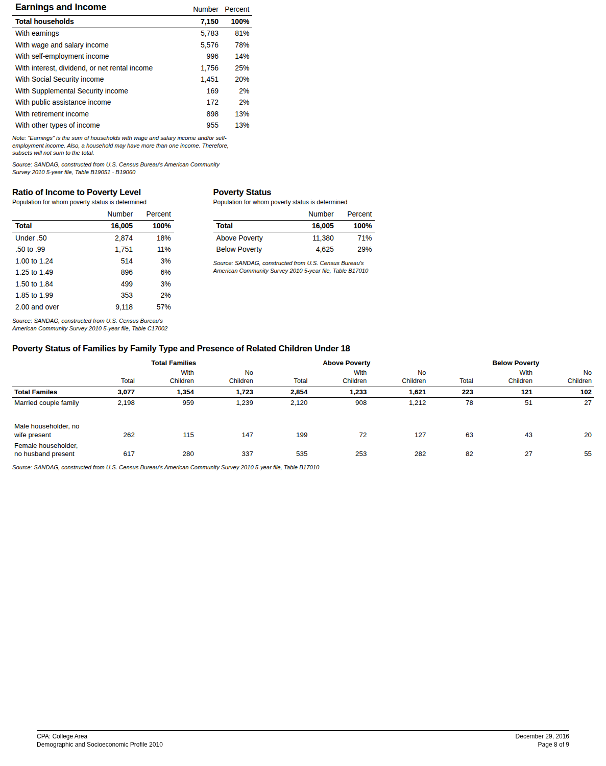| Earnings and Income | Number | Percent |
| Total households | 7,150 | 100% |
| With earnings | 5,783 | 81% |
| With wage and salary income | 5,576 | 78% |
| With self-employment income | 996 | 14% |
| With interest, dividend, or net rental income | 1,756 | 25% |
| With Social Security income | 1,451 | 20% |
| With Supplemental Security income | 169 | 2% |
| With public assistance income | 172 | 2% |
| With retirement income | 898 | 13% |
| With other types of income | 955 | 13% |
Note: "Earnings" is the sum of households with wage and salary income and/or self-employment income. Also, a household may have more than one income. Therefore, subsets will not sum to the total.
Source: SANDAG, constructed from U.S. Census Bureau's American Community Survey 2010 5-year file, Table B19051 - B19060
Ratio of Income to Poverty Level
Population for whom poverty status is determined
| | Number | Percent |
| Total | 16,005 | 100% |
| Under .50 | 2,874 | 18% |
| .50 to .99 | 1,751 | 11% |
| 1.00 to 1.24 | 514 | 3% |
| 1.25 to 1.49 | 896 | 6% |
| 1.50 to 1.84 | 499 | 3% |
| 1.85 to 1.99 | 353 | 2% |
| 2.00 and over | 9,118 | 57% |
Source: SANDAG, constructed from U.S. Census Bureau's American Community Survey 2010 5-year file, Table C17002
Poverty Status
Population for whom poverty status is determined
| | Number | Percent |
| Total | 16,005 | 100% |
| Above Poverty | 11,380 | 71% |
| Below Poverty | 4,625 | 29% |
Source: SANDAG, constructed from U.S. Census Bureau's American Community Survey 2010 5-year file, Table B17010
Poverty Status of Families by Family Type and Presence of Related Children Under 18
| | Total Families | | Above Poverty | | Below Poverty |
| | Total | With Children | No Children | | Total | With Children | No Children | | Total | With Children | No Children |
| Total Familes | 3,077 | 1,354 | 1,723 | | 2,854 | 1,233 | 1,621 | | 223 | 121 | 102 |
| Married couple family | 2,198 | 959 | 1,239 | | 2,120 | 908 | 1,212 | | 78 | 51 | 27 |
| Male householder, no wife present | 262 | 115 | 147 | | 199 | 72 | 127 | | 63 | 43 | 20 |
| Female householder, no husband present | 617 | 280 | 337 | | 535 | 253 | 282 | | 82 | 27 | 55 |
Source: SANDAG, constructed from U.S. Census Bureau's American Community Survey 2010 5-year file, Table B17010
CPA: College Area
Demographic and Socioeconomic Profile 2010
December 29, 2016
Page 8 of 9